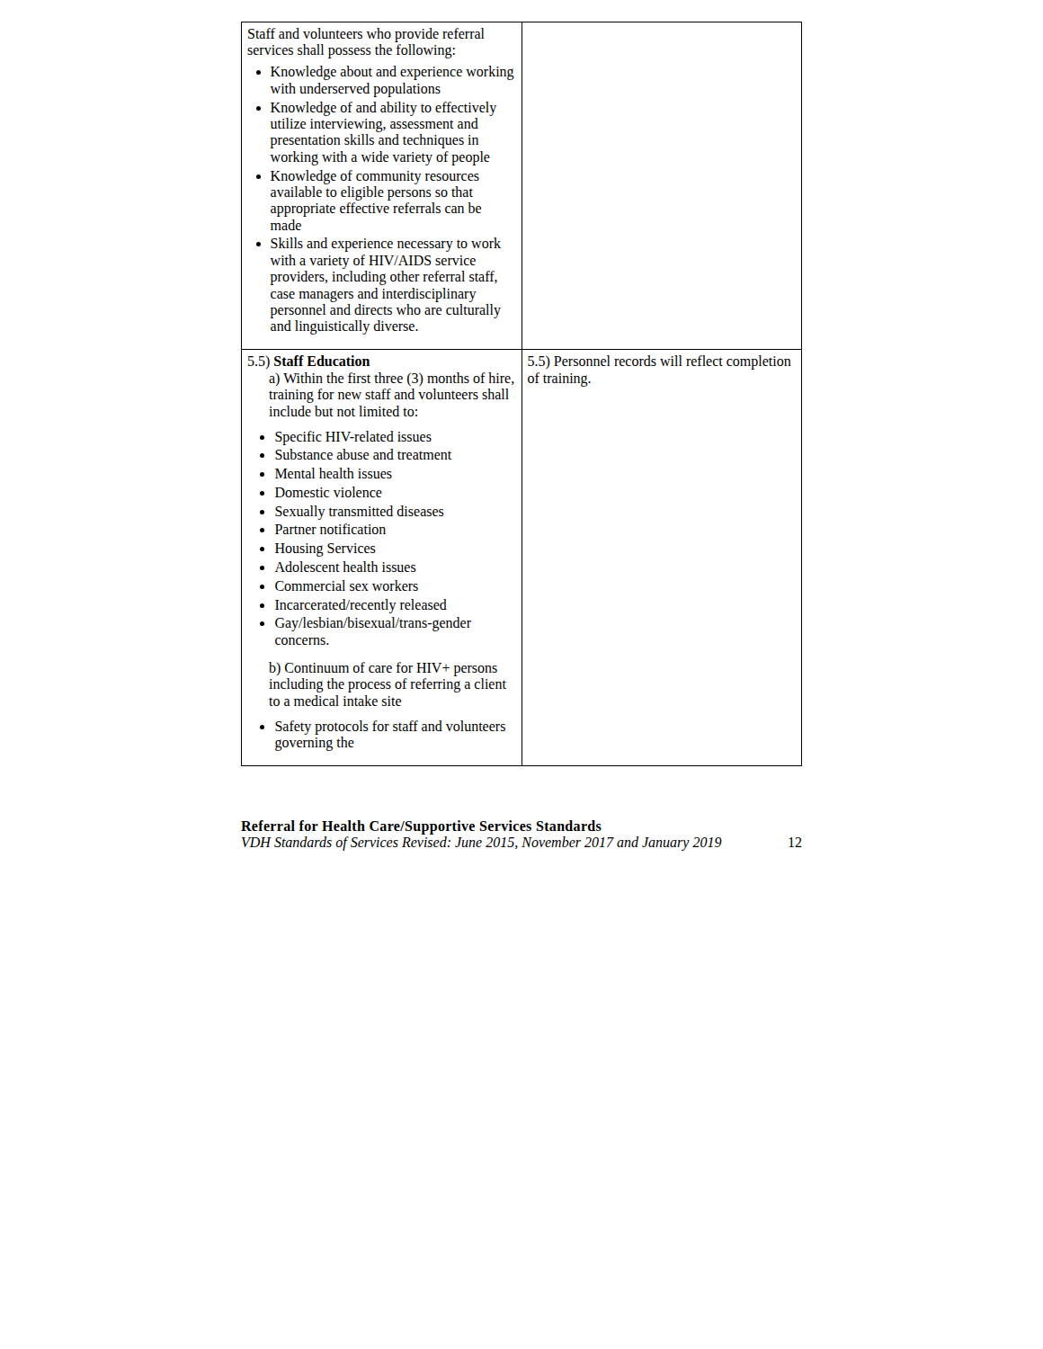| Staff and volunteers who provide referral services shall possess the following: Knowledge about and experience working with underserved populations Knowledge of and ability to effectively utilize interviewing, assessment and presentation skills and techniques in working with a wide variety of people Knowledge of community resources available to eligible persons so that appropriate effective referrals can be made Skills and experience necessary to work with a variety of HIV/AIDS service providers, including other referral staff, case managers and interdisciplinary personnel and directs who are culturally and linguistically diverse. | |
| 5.5) Staff Education a) Within the first three (3) months of hire, training for new staff and volunteers shall include but not limited to: Specific HIV-related issues Substance abuse and treatment Mental health issues Domestic violence Sexually transmitted diseases Partner notification Housing Services Adolescent health issues Commercial sex workers Incarcerated/recently released Gay/lesbian/bisexual/trans-gender concerns. b) Continuum of care for HIV+ persons including the process of referring a client to a medical intake site Safety protocols for staff and volunteers governing the | 5.5) Personnel records will reflect completion of training. |
Referral for Health Care/Supportive Services Standards
VDH Standards of Services Revised: June 2015, November 2017 and January 2019
12